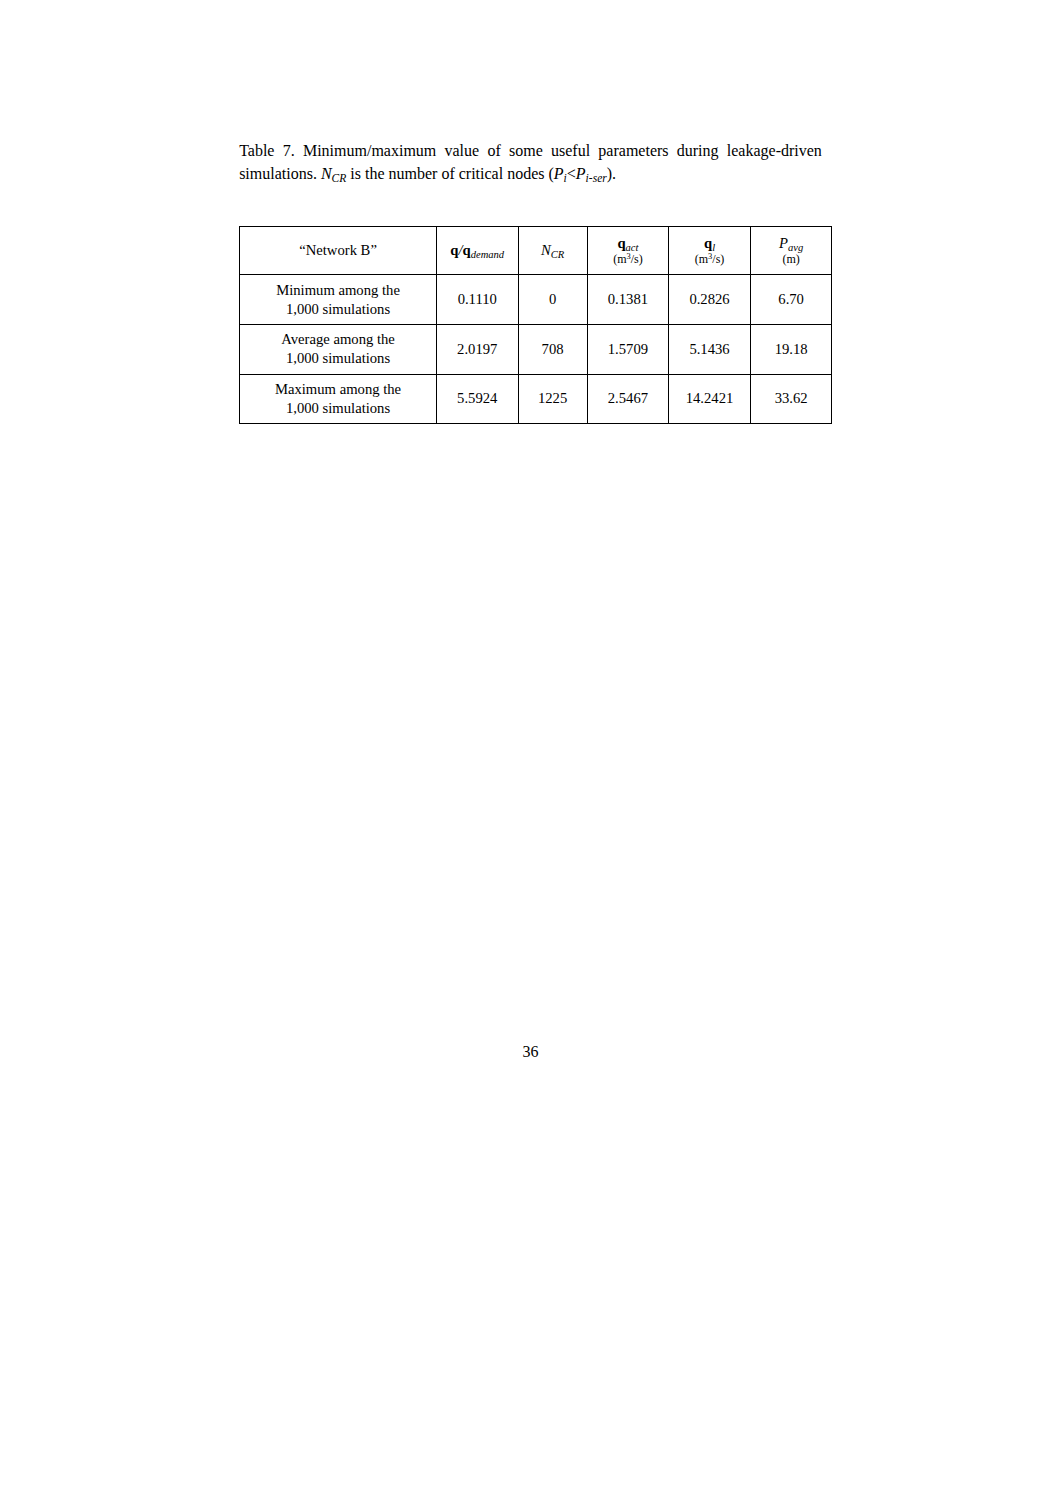Table 7. Minimum/maximum value of some useful parameters during leakage-driven simulations. NCR is the number of critical nodes (Pi<Pi-ser).
| “Network B” | q / q demand | N CR | q act (m 3 /s) | q l (m 3 /s) | P avg (m) |
| --- | --- | --- | --- | --- | --- |
| Minimum among the 1,000 simulations | 0.1110 | 0 | 0.1381 | 0.2826 | 6.70 |
| Average among the 1,000 simulations | 2.0197 | 708 | 1.5709 | 5.1436 | 19.18 |
| Maximum among the 1,000 simulations | 5.5924 | 1225 | 2.5467 | 14.2421 | 33.62 |
36